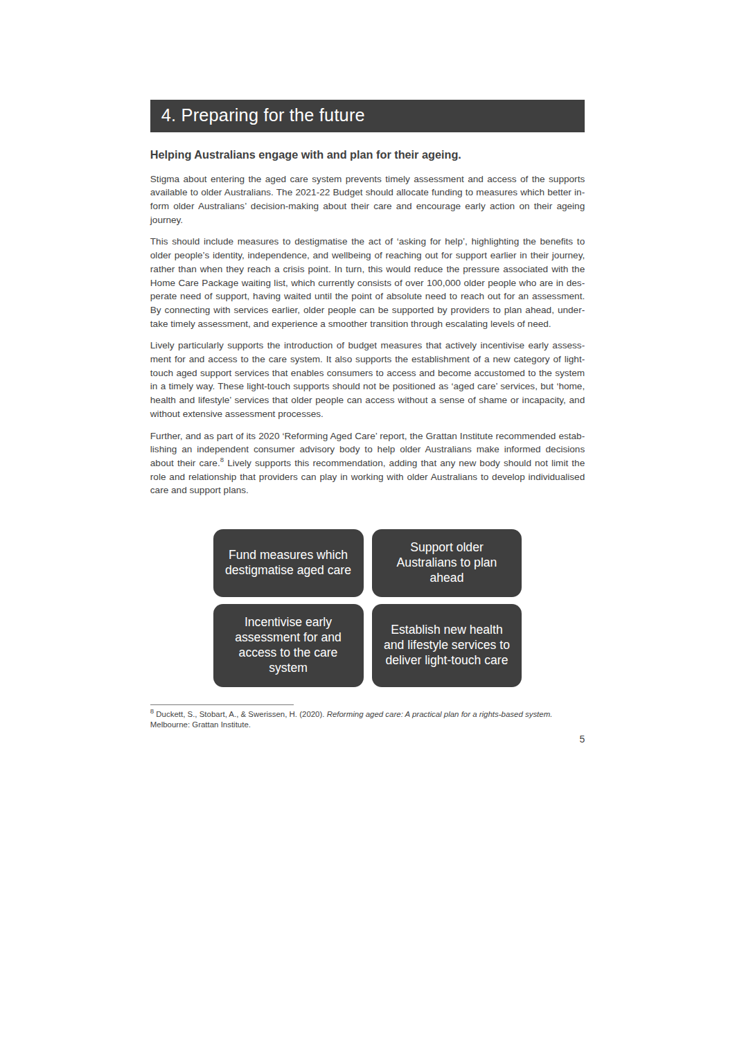4. Preparing for the future
Helping Australians engage with and plan for their ageing.
Stigma about entering the aged care system prevents timely assessment and access of the supports available to older Australians. The 2021-22 Budget should allocate funding to measures which better inform older Australians’ decision-making about their care and encourage early action on their ageing journey.
This should include measures to destigmatise the act of ‘asking for help’, highlighting the benefits to older people’s identity, independence, and wellbeing of reaching out for support earlier in their journey, rather than when they reach a crisis point. In turn, this would reduce the pressure associated with the Home Care Package waiting list, which currently consists of over 100,000 older people who are in desperate need of support, having waited until the point of absolute need to reach out for an assessment. By connecting with services earlier, older people can be supported by providers to plan ahead, undertake timely assessment, and experience a smoother transition through escalating levels of need.
Lively particularly supports the introduction of budget measures that actively incentivise early assessment for and access to the care system. It also supports the establishment of a new category of light-touch aged support services that enables consumers to access and become accustomed to the system in a timely way. These light-touch supports should not be positioned as ‘aged care’ services, but ‘home, health and lifestyle’ services that older people can access without a sense of shame or incapacity, and without extensive assessment processes.
Further, and as part of its 2020 ‘Reforming Aged Care’ report, the Grattan Institute recommended establishing an independent consumer advisory body to help older Australians make informed decisions about their care.8 Lively supports this recommendation, adding that any new body should not limit the role and relationship that providers can play in working with older Australians to develop individualised care and support plans.
Fund measures which destigmatise aged care
Support older Australians to plan ahead
Incentivise early assessment for and access to the care system
Establish new health and lifestyle services to deliver light-touch care
8 Duckett, S., Stobart, A., & Swerissen, H. (2020). Reforming aged care: A practical plan for a rights-based system. Melbourne: Grattan Institute.
5